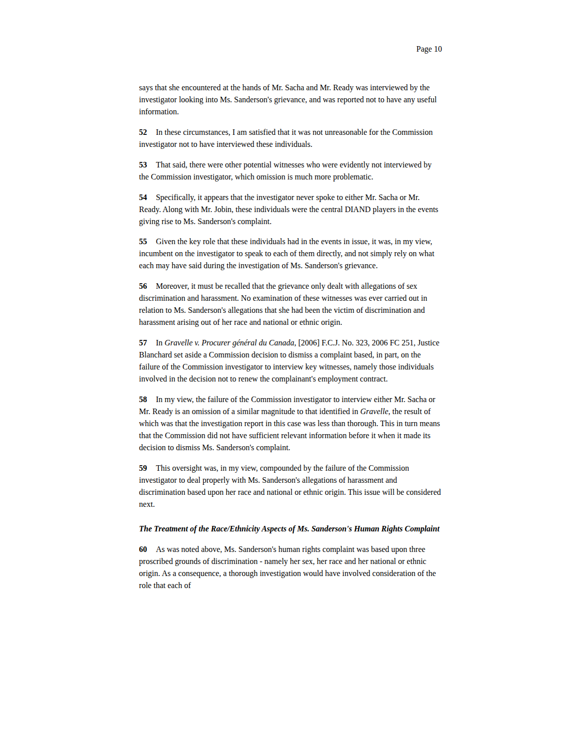Page 10
says that she encountered at the hands of Mr. Sacha and Mr. Ready was interviewed by the investigator looking into Ms. Sanderson's grievance, and was reported not to have any useful information.
52 In these circumstances, I am satisfied that it was not unreasonable for the Commission investigator not to have interviewed these individuals.
53 That said, there were other potential witnesses who were evidently not interviewed by the Commission investigator, which omission is much more problematic.
54 Specifically, it appears that the investigator never spoke to either Mr. Sacha or Mr. Ready. Along with Mr. Jobin, these individuals were the central DIAND players in the events giving rise to Ms. Sanderson's complaint.
55 Given the key role that these individuals had in the events in issue, it was, in my view, incumbent on the investigator to speak to each of them directly, and not simply rely on what each may have said during the investigation of Ms. Sanderson's grievance.
56 Moreover, it must be recalled that the grievance only dealt with allegations of sex discrimination and harassment. No examination of these witnesses was ever carried out in relation to Ms. Sanderson's allegations that she had been the victim of discrimination and harassment arising out of her race and national or ethnic origin.
57 In Gravelle v. Procurer général du Canada, [2006] F.C.J. No. 323, 2006 FC 251, Justice Blanchard set aside a Commission decision to dismiss a complaint based, in part, on the failure of the Commission investigator to interview key witnesses, namely those individuals involved in the decision not to renew the complainant's employment contract.
58 In my view, the failure of the Commission investigator to interview either Mr. Sacha or Mr. Ready is an omission of a similar magnitude to that identified in Gravelle, the result of which was that the investigation report in this case was less than thorough. This in turn means that the Commission did not have sufficient relevant information before it when it made its decision to dismiss Ms. Sanderson's complaint.
59 This oversight was, in my view, compounded by the failure of the Commission investigator to deal properly with Ms. Sanderson's allegations of harassment and discrimination based upon her race and national or ethnic origin. This issue will be considered next.
The Treatment of the Race/Ethnicity Aspects of Ms. Sanderson's Human Rights Complaint
60 As was noted above, Ms. Sanderson's human rights complaint was based upon three proscribed grounds of discrimination - namely her sex, her race and her national or ethnic origin. As a consequence, a thorough investigation would have involved consideration of the role that each of